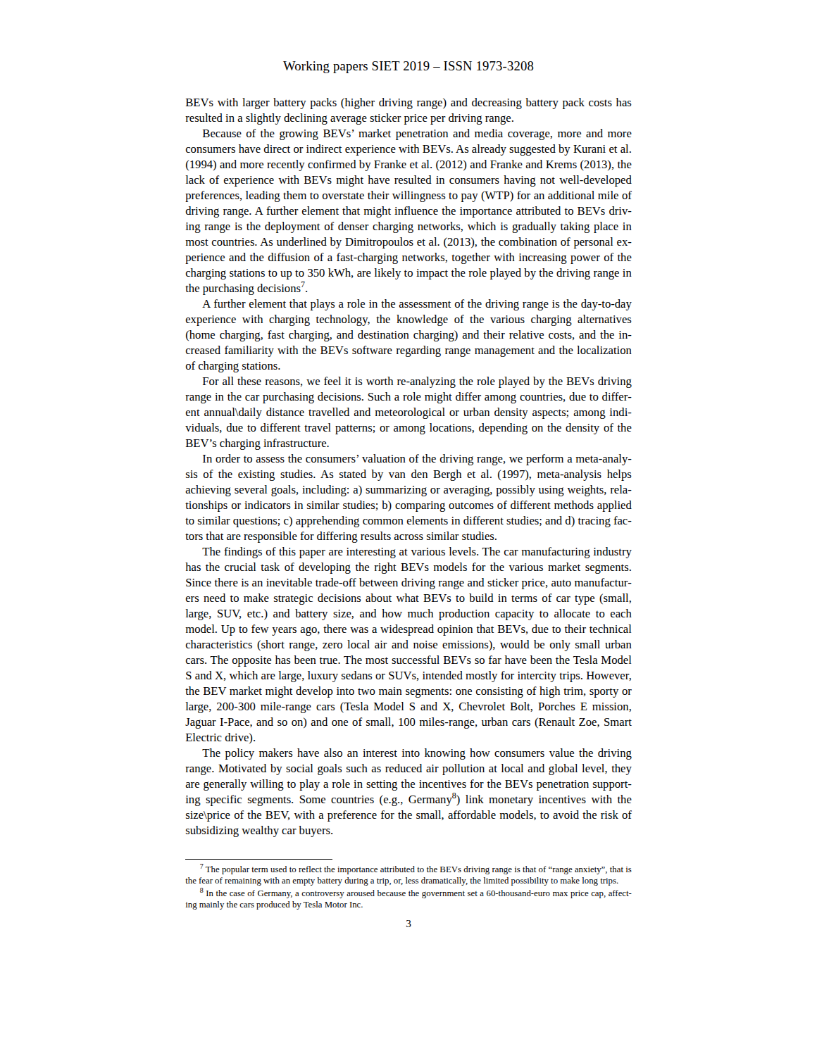Working papers SIET 2019 – ISSN 1973-3208
BEVs with larger battery packs (higher driving range) and decreasing battery pack costs has resulted in a slightly declining average sticker price per driving range.
Because of the growing BEVs’ market penetration and media coverage, more and more consumers have direct or indirect experience with BEVs. As already suggested by Kurani et al. (1994) and more recently confirmed by Franke et al. (2012) and Franke and Krems (2013), the lack of experience with BEVs might have resulted in consumers having not well-developed preferences, leading them to overstate their willingness to pay (WTP) for an additional mile of driving range. A further element that might influence the importance attributed to BEVs driving range is the deployment of denser charging networks, which is gradually taking place in most countries. As underlined by Dimitropoulos et al. (2013), the combination of personal experience and the diffusion of a fast-charging networks, together with increasing power of the charging stations to up to 350 kWh, are likely to impact the role played by the driving range in the purchasing decisions7.
A further element that plays a role in the assessment of the driving range is the day-to-day experience with charging technology, the knowledge of the various charging alternatives (home charging, fast charging, and destination charging) and their relative costs, and the increased familiarity with the BEVs software regarding range management and the localization of charging stations.
For all these reasons, we feel it is worth re-analyzing the role played by the BEVs driving range in the car purchasing decisions. Such a role might differ among countries, due to different annual\daily distance travelled and meteorological or urban density aspects; among individuals, due to different travel patterns; or among locations, depending on the density of the BEV’s charging infrastructure.
In order to assess the consumers’ valuation of the driving range, we perform a meta-analysis of the existing studies. As stated by van den Bergh et al. (1997), meta-analysis helps achieving several goals, including: a) summarizing or averaging, possibly using weights, relationships or indicators in similar studies; b) comparing outcomes of different methods applied to similar questions; c) apprehending common elements in different studies; and d) tracing factors that are responsible for differing results across similar studies.
The findings of this paper are interesting at various levels. The car manufacturing industry has the crucial task of developing the right BEVs models for the various market segments. Since there is an inevitable trade-off between driving range and sticker price, auto manufacturers need to make strategic decisions about what BEVs to build in terms of car type (small, large, SUV, etc.) and battery size, and how much production capacity to allocate to each model. Up to few years ago, there was a widespread opinion that BEVs, due to their technical characteristics (short range, zero local air and noise emissions), would be only small urban cars. The opposite has been true. The most successful BEVs so far have been the Tesla Model S and X, which are large, luxury sedans or SUVs, intended mostly for intercity trips. However, the BEV market might develop into two main segments: one consisting of high trim, sporty or large, 200-300 mile-range cars (Tesla Model S and X, Chevrolet Bolt, Porches E mission, Jaguar I-Pace, and so on) and one of small, 100 miles-range, urban cars (Renault Zoe, Smart Electric drive).
The policy makers have also an interest into knowing how consumers value the driving range. Motivated by social goals such as reduced air pollution at local and global level, they are generally willing to play a role in setting the incentives for the BEVs penetration supporting specific segments. Some countries (e.g., Germany8) link monetary incentives with the size\price of the BEV, with a preference for the small, affordable models, to avoid the risk of subsidizing wealthy car buyers.
7 The popular term used to reflect the importance attributed to the BEVs driving range is that of “range anxiety”, that is the fear of remaining with an empty battery during a trip, or, less dramatically, the limited possibility to make long trips.
8 In the case of Germany, a controversy aroused because the government set a 60-thousand-euro max price cap, affecting mainly the cars produced by Tesla Motor Inc.
3